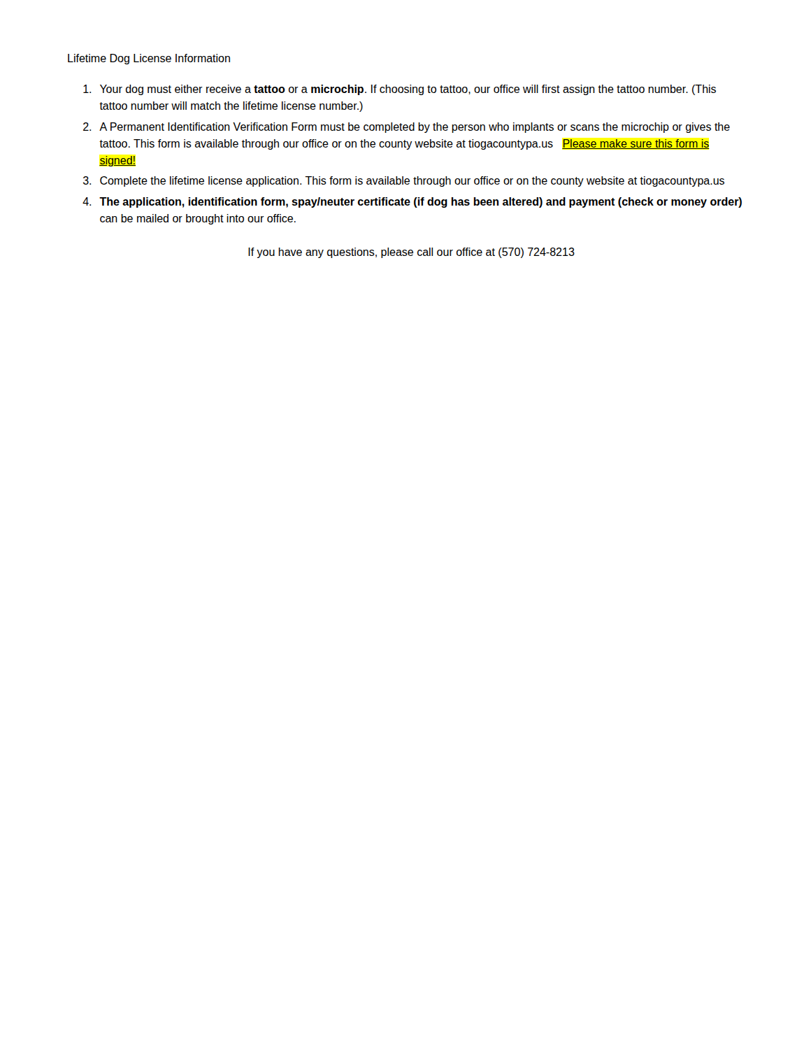Lifetime Dog License Information
Your dog must either receive a tattoo or a microchip. If choosing to tattoo, our office will first assign the tattoo number. (This tattoo number will match the lifetime license number.)
A Permanent Identification Verification Form must be completed by the person who implants or scans the microchip or gives the tattoo. This form is available through our office or on the county website at tiogacountypa.us Please make sure this form is signed!
Complete the lifetime license application. This form is available through our office or on the county website at tiogacountypa.us
The application, identification form, spay/neuter certificate (if dog has been altered) and payment (check or money order) can be mailed or brought into our office.
If you have any questions, please call our office at (570) 724-8213